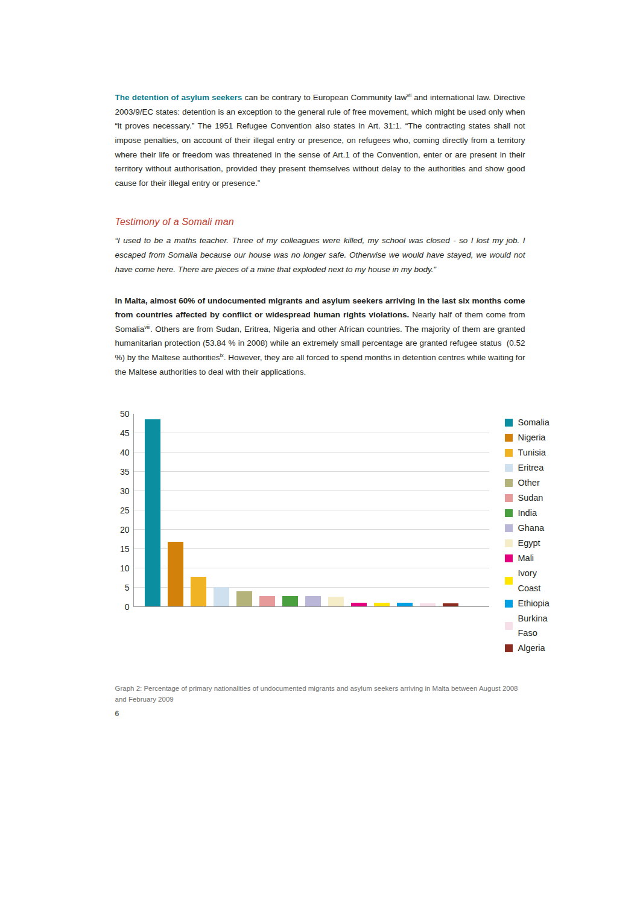The detention of asylum seekers can be contrary to European Community lawvii and international law. Directive 2003/9/EC states: detention is an exception to the general rule of free movement, which might be used only when “it proves necessary.” The 1951 Refugee Convention also states in Art. 31:1. “The contracting states shall not impose penalties, on account of their illegal entry or presence, on refugees who, coming directly from a territory where their life or freedom was threatened in the sense of Art.1 of the Convention, enter or are present in their territory without authorisation, provided they present themselves without delay to the authorities and show good cause for their illegal entry or presence.”
Testimony of a Somali man
“I used to be a maths teacher. Three of my colleagues were killed, my school was closed - so I lost my job. I escaped from Somalia because our house was no longer safe. Otherwise we would have stayed, we would not have come here. There are pieces of a mine that exploded next to my house in my body.”
In Malta, almost 60% of undocumented migrants and asylum seekers arriving in the last six months come from countries affected by conflict or widespread human rights violations. Nearly half of them come from Somaliaviii. Others are from Sudan, Eritrea, Nigeria and other African countries. The majority of them are granted humanitarian protection (53.84 % in 2008) while an extremely small percentage are granted refugee status (0.52 %) by the Maltese authoritiesix. However, they are all forced to spend months in detention centres while waiting for the Maltese authorities to deal with their applications.
50 45 40 35 30 25 20 15 10 5 0
Somalia
Nigeria
Tunisia
Eritrea
Other
Sudan
India
Ghana
Egypt
Mali
Ivory Coast
Ethiopia
Burkina Faso
Algeria
Graph 2: Percentage of primary nationalities of undocumented migrants and asylum seekers arriving in Malta between August 2008 and February 2009
6